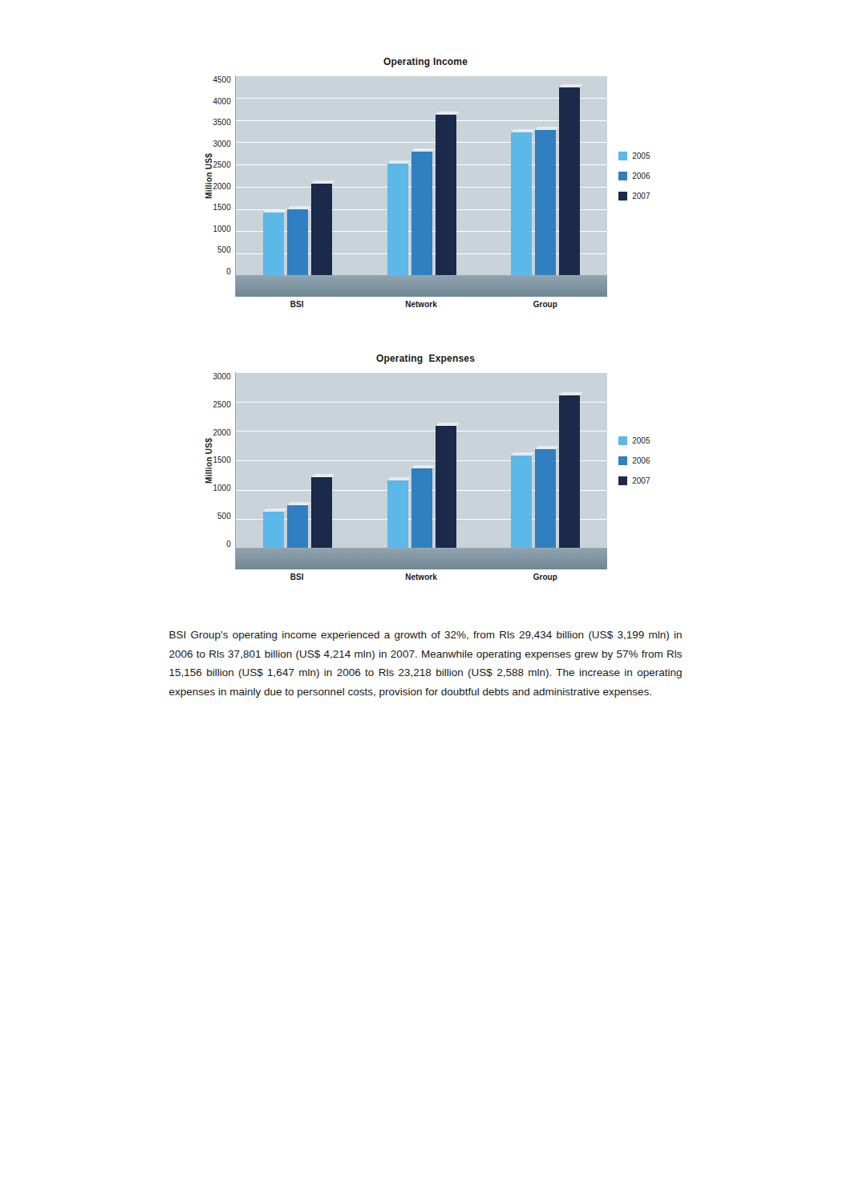Operating Income
Million US$
4500 4000 3500 3000 2500 2000 1500 1000 500 0
BSI Network Group
2005
2006
2007
Operating Expenses
Million US$
3000 2500 2000 1500 1000 500 0
BSI Network Group
2005
2006
2007
BSI Group's operating income experienced a growth of 32%, from Rls 29,434 billion (US$ 3,199 mln) in 2006 to Rls 37,801 billion (US$ 4,214 mln) in 2007. Meanwhile operating expenses grew by 57% from Rls 15,156 billion (US$ 1,647 mln) in 2006 to Rls 23,218 billion (US$ 2,588 mln). The increase in operating expenses in mainly due to personnel costs, provision for doubtful debts and administrative expenses.